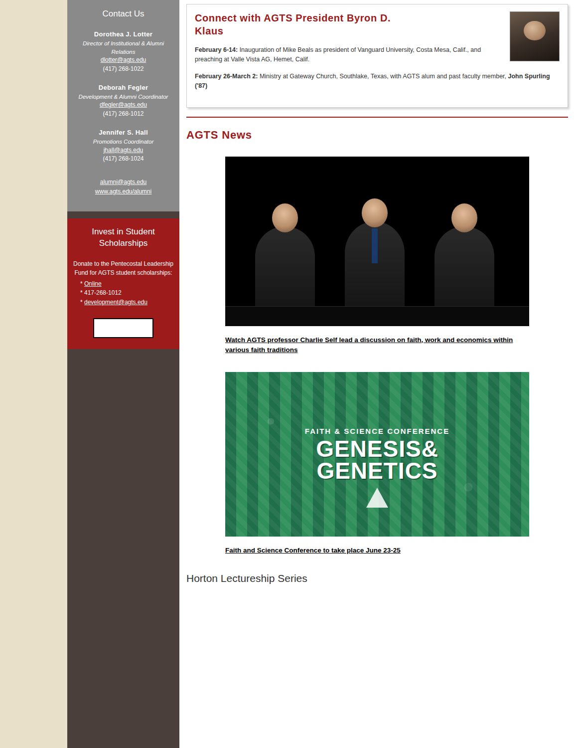Contact Us
Dorothea J. Lotter
Director of Institutional & Alumni Relations
dlotter@agts.edu
(417) 268-1022
Deborah Fegler
Development & Alumni Coordinator
dfegler@agts.edu
(417) 268-1012
Jennifer S. Hall
Promotions Coordinator
jhall@agts.edu
(417) 268-1024
alumni@agts.edu
www.agts.edu/alumni
Invest in Student Scholarships
Donate to the Pentecostal Leadership Fund for AGTS student scholarships:
* Online
* 417-268-1012
* development@agts.edu
DONATE
Connect with AGTS President Byron D. Klaus
February 6-14: Inauguration of Mike Beals as president of Vanguard University, Costa Mesa, Calif., and preaching at Valle Vista AG, Hemet, Calif.
February 26-March 2: Ministry at Gateway Church, Southlake, Texas, with AGTS alum and past faculty member, John Spurling ('87)
AGTS News
Watch AGTS professor Charlie Self lead a discussion on faith, work and economics within various faith traditions
FAITH & SCIENCE CONFERENCE
GENESIS&
GENETICS
Faith and Science Conference to take place June 23-25
Horton Lectureship Series